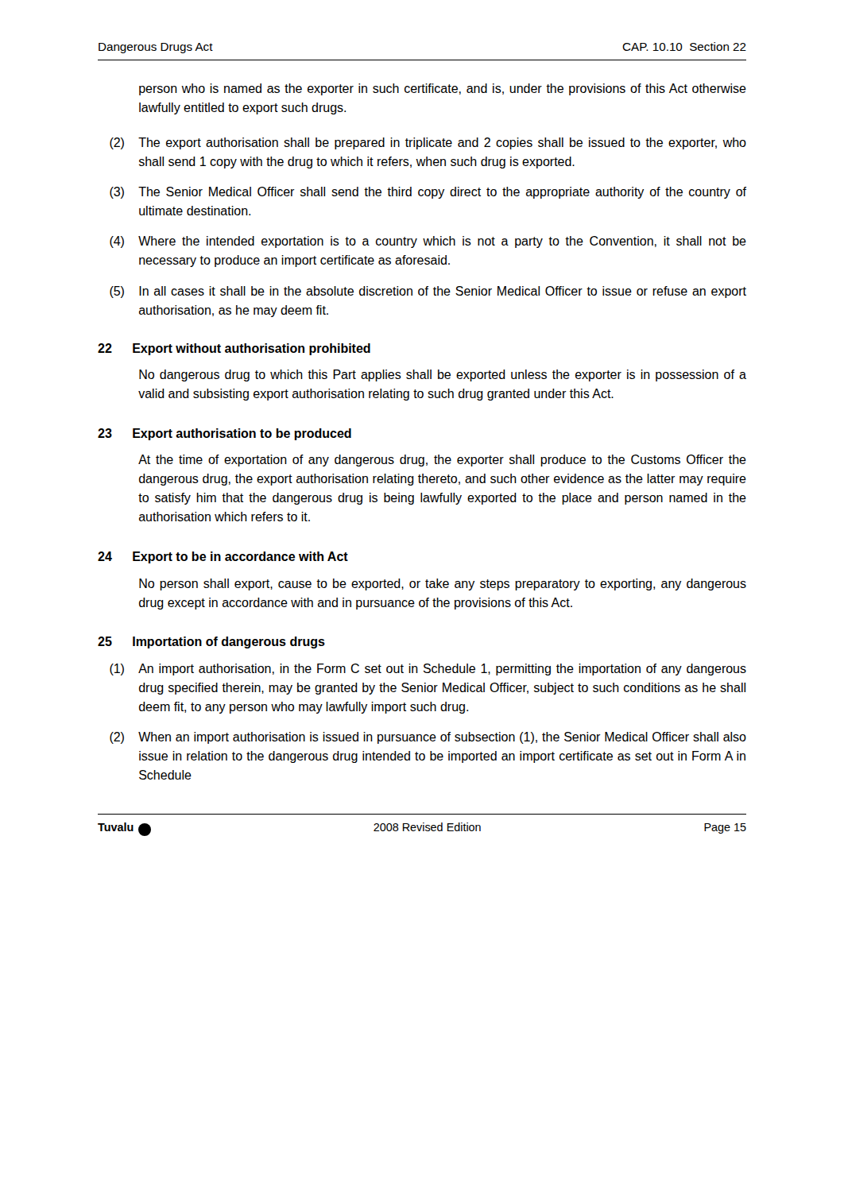Dangerous Drugs Act
CAP. 10.10 Section 22
person who is named as the exporter in such certificate, and is, under the provisions of this Act otherwise lawfully entitled to export such drugs.
(2) The export authorisation shall be prepared in triplicate and 2 copies shall be issued to the exporter, who shall send 1 copy with the drug to which it refers, when such drug is exported.
(3) The Senior Medical Officer shall send the third copy direct to the appropriate authority of the country of ultimate destination.
(4) Where the intended exportation is to a country which is not a party to the Convention, it shall not be necessary to produce an import certificate as aforesaid.
(5) In all cases it shall be in the absolute discretion of the Senior Medical Officer to issue or refuse an export authorisation, as he may deem fit.
22 Export without authorisation prohibited
No dangerous drug to which this Part applies shall be exported unless the exporter is in possession of a valid and subsisting export authorisation relating to such drug granted under this Act.
23 Export authorisation to be produced
At the time of exportation of any dangerous drug, the exporter shall produce to the Customs Officer the dangerous drug, the export authorisation relating thereto, and such other evidence as the latter may require to satisfy him that the dangerous drug is being lawfully exported to the place and person named in the authorisation which refers to it.
24 Export to be in accordance with Act
No person shall export, cause to be exported, or take any steps preparatory to exporting, any dangerous drug except in accordance with and in pursuance of the provisions of this Act.
25 Importation of dangerous drugs
(1) An import authorisation, in the Form C set out in Schedule 1, permitting the importation of any dangerous drug specified therein, may be granted by the Senior Medical Officer, subject to such conditions as he shall deem fit, to any person who may lawfully import such drug.
(2) When an import authorisation is issued in pursuance of subsection (1), the Senior Medical Officer shall also issue in relation to the dangerous drug intended to be imported an import certificate as set out in Form A in Schedule
Tuvalu
2008 Revised Edition
Page 15